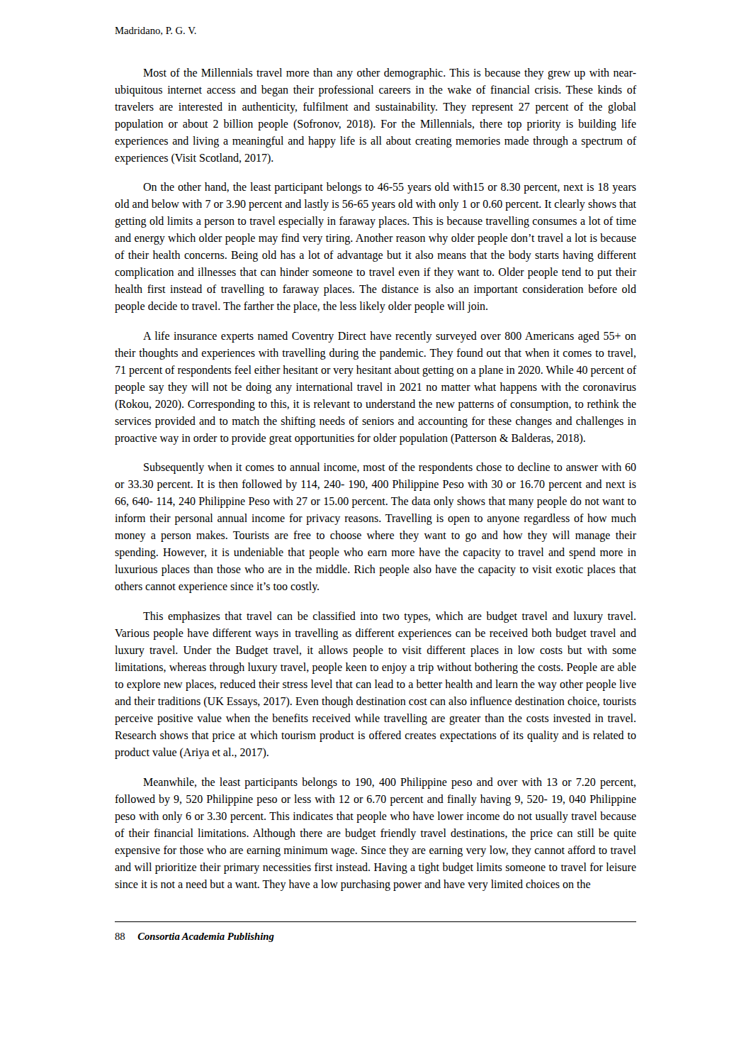Madridano, P. G. V.
Most of the Millennials travel more than any other demographic. This is because they grew up with near-ubiquitous internet access and began their professional careers in the wake of financial crisis. These kinds of travelers are interested in authenticity, fulfilment and sustainability. They represent 27 percent of the global population or about 2 billion people (Sofronov, 2018). For the Millennials, there top priority is building life experiences and living a meaningful and happy life is all about creating memories made through a spectrum of experiences (Visit Scotland, 2017).
On the other hand, the least participant belongs to 46-55 years old with15 or 8.30 percent, next is 18 years old and below with 7 or 3.90 percent and lastly is 56-65 years old with only 1 or 0.60 percent. It clearly shows that getting old limits a person to travel especially in faraway places. This is because travelling consumes a lot of time and energy which older people may find very tiring. Another reason why older people don’t travel a lot is because of their health concerns. Being old has a lot of advantage but it also means that the body starts having different complication and illnesses that can hinder someone to travel even if they want to. Older people tend to put their health first instead of travelling to faraway places. The distance is also an important consideration before old people decide to travel. The farther the place, the less likely older people will join.
A life insurance experts named Coventry Direct have recently surveyed over 800 Americans aged 55+ on their thoughts and experiences with travelling during the pandemic. They found out that when it comes to travel, 71 percent of respondents feel either hesitant or very hesitant about getting on a plane in 2020. While 40 percent of people say they will not be doing any international travel in 2021 no matter what happens with the coronavirus (Rokou, 2020). Corresponding to this, it is relevant to understand the new patterns of consumption, to rethink the services provided and to match the shifting needs of seniors and accounting for these changes and challenges in proactive way in order to provide great opportunities for older population (Patterson & Balderas, 2018).
Subsequently when it comes to annual income, most of the respondents chose to decline to answer with 60 or 33.30 percent. It is then followed by 114, 240- 190, 400 Philippine Peso with 30 or 16.70 percent and next is 66, 640- 114, 240 Philippine Peso with 27 or 15.00 percent. The data only shows that many people do not want to inform their personal annual income for privacy reasons. Travelling is open to anyone regardless of how much money a person makes. Tourists are free to choose where they want to go and how they will manage their spending. However, it is undeniable that people who earn more have the capacity to travel and spend more in luxurious places than those who are in the middle. Rich people also have the capacity to visit exotic places that others cannot experience since it’s too costly.
This emphasizes that travel can be classified into two types, which are budget travel and luxury travel. Various people have different ways in travelling as different experiences can be received both budget travel and luxury travel. Under the Budget travel, it allows people to visit different places in low costs but with some limitations, whereas through luxury travel, people keen to enjoy a trip without bothering the costs. People are able to explore new places, reduced their stress level that can lead to a better health and learn the way other people live and their traditions (UK Essays, 2017). Even though destination cost can also influence destination choice, tourists perceive positive value when the benefits received while travelling are greater than the costs invested in travel. Research shows that price at which tourism product is offered creates expectations of its quality and is related to product value (Ariya et al., 2017).
Meanwhile, the least participants belongs to 190, 400 Philippine peso and over with 13 or 7.20 percent, followed by 9, 520 Philippine peso or less with 12 or 6.70 percent and finally having 9, 520- 19, 040 Philippine peso with only 6 or 3.30 percent. This indicates that people who have lower income do not usually travel because of their financial limitations. Although there are budget friendly travel destinations, the price can still be quite expensive for those who are earning minimum wage. Since they are earning very low, they cannot afford to travel and will prioritize their primary necessities first instead. Having a tight budget limits someone to travel for leisure since it is not a need but a want. They have a low purchasing power and have very limited choices on the
88 Consortia Academia Publishing